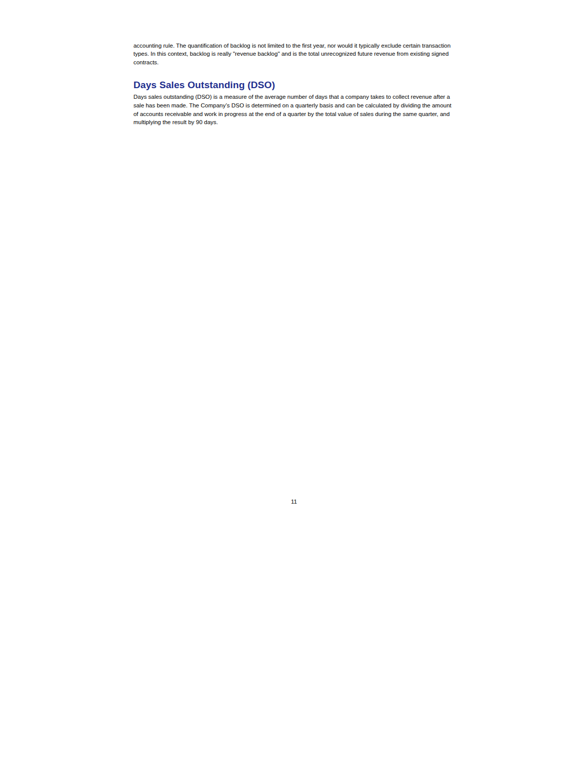accounting rule. The quantification of backlog is not limited to the first year, nor would it typically exclude certain transaction types. In this context, backlog is really "revenue backlog" and is the total unrecognized future revenue from existing signed contracts.
Days Sales Outstanding (DSO)
Days sales outstanding (DSO) is a measure of the average number of days that a company takes to collect revenue after a sale has been made. The Company’s DSO is determined on a quarterly basis and can be calculated by dividing the amount of accounts receivable and work in progress at the end of a quarter by the total value of sales during the same quarter, and multiplying the result by 90 days.
11